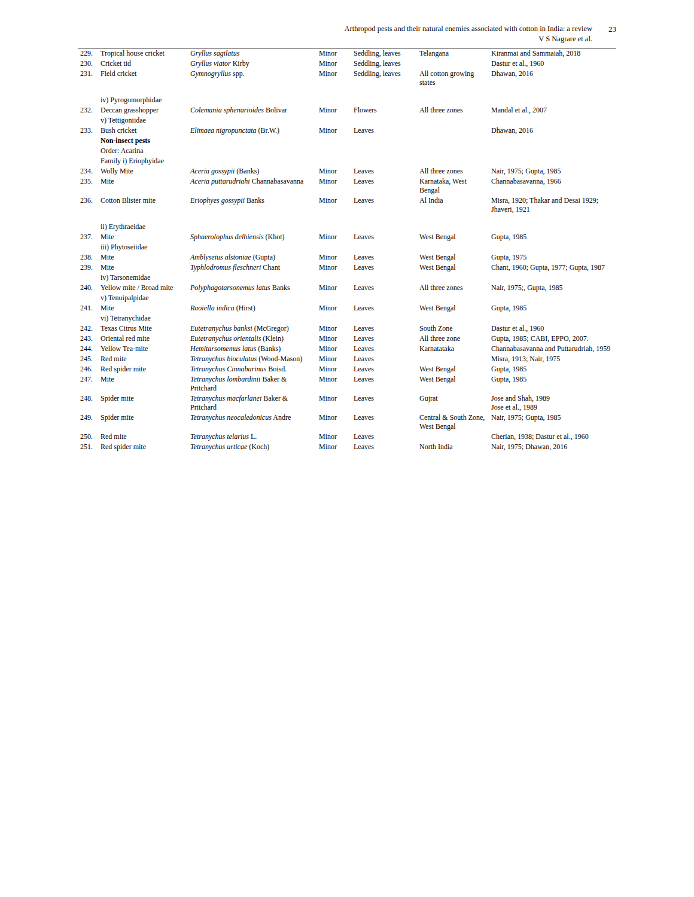Arthropod pests and their natural enemies associated with cotton in India: a review
V S Nagrare et al. 23
| 229. | Tropical house cricket | Gryllus sagilatus | Minor | Seddling, leaves | Telangana | Kiranmai and Sammaiah, 2018 |
| 230. | Cricket tid | Gryllus viator Kirby | Minor | Seddling, leaves | | Dastur et al., 1960 |
| 231. | Field cricket | Gymnogryllus spp. | Minor | Seddling, leaves | All cotton growing states | Dhawan, 2016 |
| | iv) Pyrogomorphidae | | | | | |
| 232. | Deccan grasshopper | Colemania sphenarioides Bolivar | Minor | Flowers | All three zones | Mandal et al., 2007 |
| | v) Tettigoniidae | | | | | |
| 233. | Bush cricket | Elimaea nigropunctata (Br.W.) | Minor | Leaves | | Dhawan, 2016 |
| | Non-insect pests | | | | | |
| | Order: Acarina | | | | | |
| | Family i) Eriophyidae | | | | | |
| 234. | Wolly Mite | Aceria gossypii (Banks) | Minor | Leaves | All three zones | Nair, 1975; Gupta, 1985 |
| 235. | Mite | Aceria puttarudriahi Channabasavanna | Minor | Leaves | Karnataka, West Bengal | Channabasavanna, 1966 |
| 236. | Cotton Blister mite | Eriophyes gossypii Banks | Minor | Leaves | Al India | Misra, 1920; Thakar and Desai 1929; Jhaveri, 1921 |
| | ii) Erythraeidae | | | | | |
| 237. | Mite | Sphaerolophus delhiensis (Khot) | Minor | Leaves | West Bengal | Gupta, 1985 |
| | iii) Phytoseiidae | | | | | |
| 238. | Mite | Amblyseius alstoniae (Gupta) | Minor | Leaves | West Bengal | Gupta, 1975 |
| 239. | Mite | Typhlodromus fleschneri Chant | Minor | Leaves | West Bengal | Chant, 1960; Gupta, 1977; Gupta, 1987 |
| | iv) Tarsonemidae | | | | | |
| 240. | Yellow mite / Broad mite | Polyphagotarsonemus latus Banks | Minor | Leaves | All three zones | Nair, 1975;, Gupta, 1985 |
| | v) Tenuipalpidae | | | | | |
| 241. | Mite | Raoiella indica (Hirst) | Minor | Leaves | West Bengal | Gupta, 1985 |
| | vi) Tetranychidae | | | | | |
| 242. | Texas Citrus Mite | Eutetranychus banksi (McGregor) | Minor | Leaves | South Zone | Dastur et al., 1960 |
| 243. | Oriental red mite | Eutetranychus orientalis (Klein) | Minor | Leaves | All three zone | Gupta, 1985; CABI, EPPO, 2007. |
| 244. | Yellow Tea-mite | Hemitarsomemus latus (Banks) | Minor | Leaves | Karnatataka | Channabasavanna and Puttarudriah, 1959 |
| 245. | Red mite | Tetranychus bioculatus (Wood-Mason) | Minor | Leaves | | Misra, 1913; Nair, 1975 |
| 246. | Red spider mite | Tetranychus Cinnabarinus Boisd. | Minor | Leaves | West Bengal | Gupta, 1985 |
| 247. | Mite | Tetranychus lombardinii Baker & Pritchard | Minor | Leaves | West Bengal | Gupta, 1985 |
| 248. | Spider mite | Tetranychus macfarlanei Baker & Pritchard | Minor | Leaves | Gujrat | Jose and Shah, 1989 Jose et al., 1989 |
| 249. | Spider mite | Tetranychus neocaledonicus Andre | Minor | Leaves | Central & South Zone, West Bengal | Nair, 1975; Gupta, 1985 |
| 250. | Red mite | Tetranychus telarius L. | Minor | Leaves | | Cherian, 1938; Dastur et al., 1960 |
| 251. | Red spider mite | Tetranychus urticae (Koch) | Minor | Leaves | North India | Nair, 1975; Dhawan, 2016 |